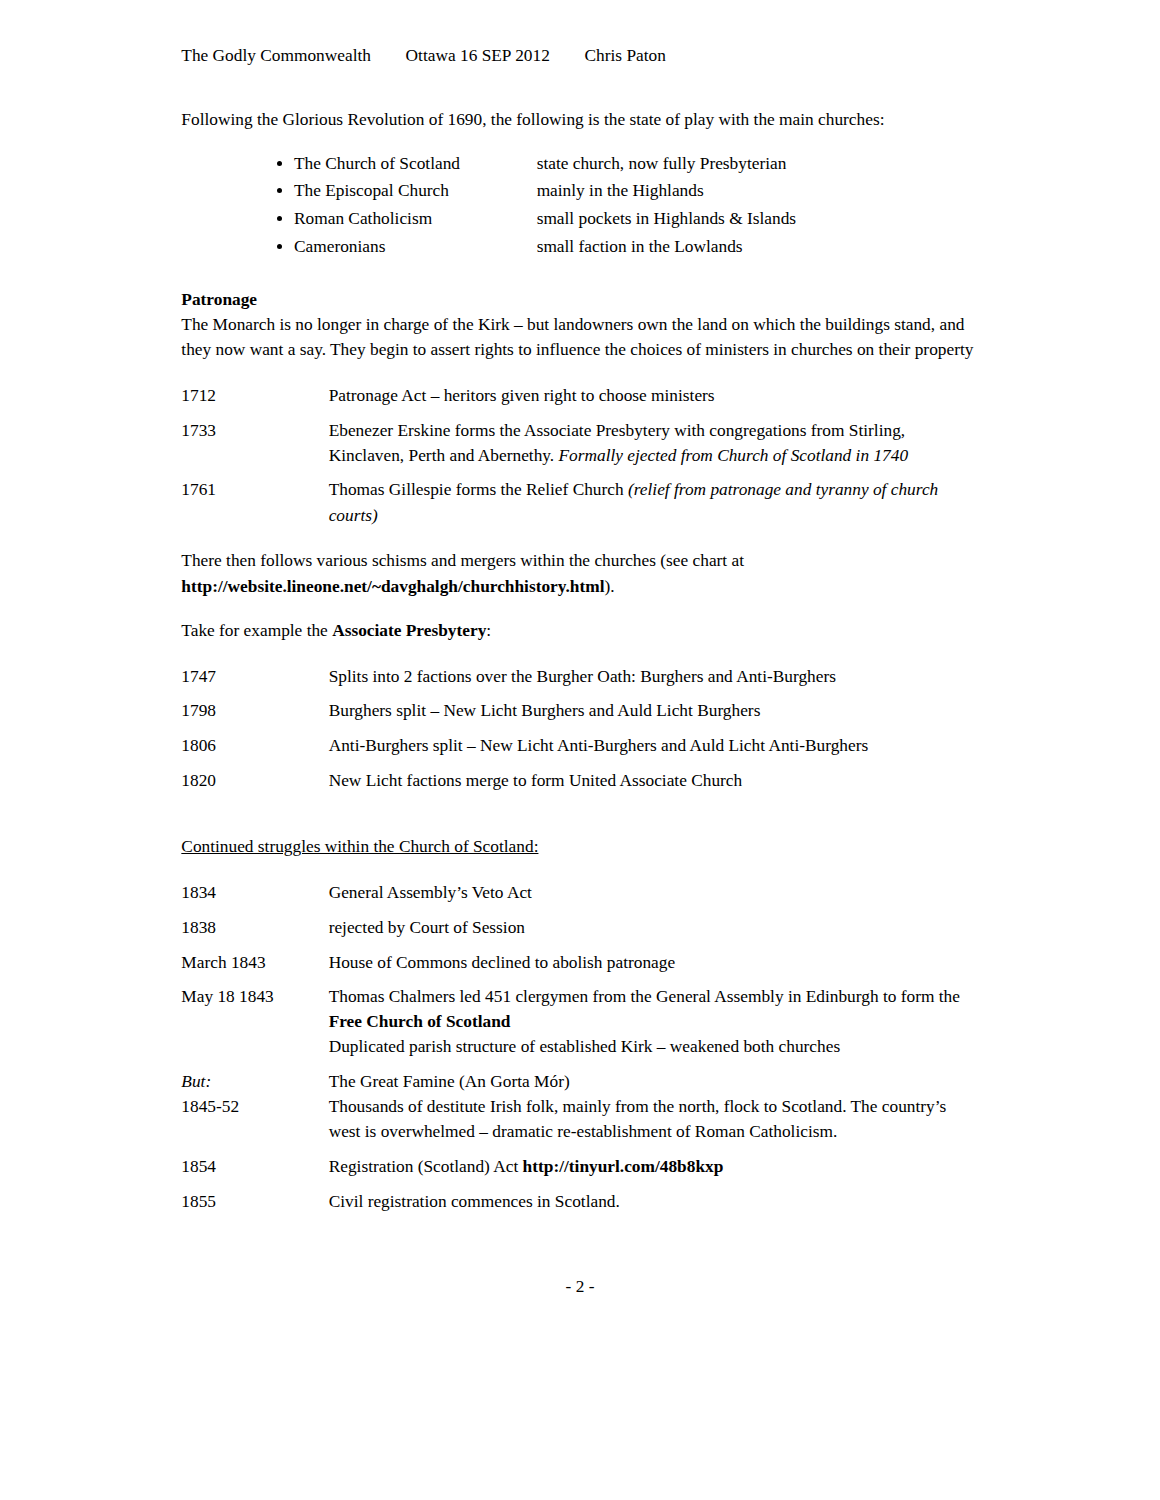The Godly Commonwealth Ottawa 16 SEP 2012 Chris Paton
Following the Glorious Revolution of 1690, the following is the state of play with the main churches:
The Church of Scotlandstate church, now fully Presbyterian
The Episcopal Churchmainly in the Highlands
Roman Catholicismsmall pockets in Highlands & Islands
Cameronianssmall faction in the Lowlands
Patronage
The Monarch is no longer in charge of the Kirk – but landowners own the land on which the buildings stand, and they now want a say. They begin to assert rights to influence the choices of ministers in churches on their property
1712
Patronage Act – heritors given right to choose ministers
1733
Ebenezer Erskine forms the Associate Presbytery with congregations from Stirling, Kinclaven, Perth and Abernethy. Formally ejected from Church of Scotland in 1740
1761
Thomas Gillespie forms the Relief Church (relief from patronage and tyranny of church courts)
There then follows various schisms and mergers within the churches (see chart at http://website.lineone.net/~davghalgh/churchhistory.html).
Take for example the Associate Presbytery:
1747
Splits into 2 factions over the Burgher Oath: Burghers and Anti-Burghers
1798
Burghers split – New Licht Burghers and Auld Licht Burghers
1806
Anti-Burghers split – New Licht Anti-Burghers and Auld Licht Anti-Burghers
1820
New Licht factions merge to form United Associate Church
Continued struggles within the Church of Scotland:
1834
General Assembly’s Veto Act
1838
rejected by Court of Session
March 1843
House of Commons declined to abolish patronage
May 18 1843
Thomas Chalmers led 451 clergymen from the General Assembly in Edinburgh to form the Free Church of Scotland
Duplicated parish structure of established Kirk – weakened both churches
But:
1845-52
The Great Famine (An Gorta Mór)
Thousands of destitute Irish folk, mainly from the north, flock to Scotland. The country’s west is overwhelmed – dramatic re-establishment of Roman Catholicism.
1854
Registration (Scotland) Act http://tinyurl.com/48b8kxp
1855
Civil registration commences in Scotland.
- 2 -